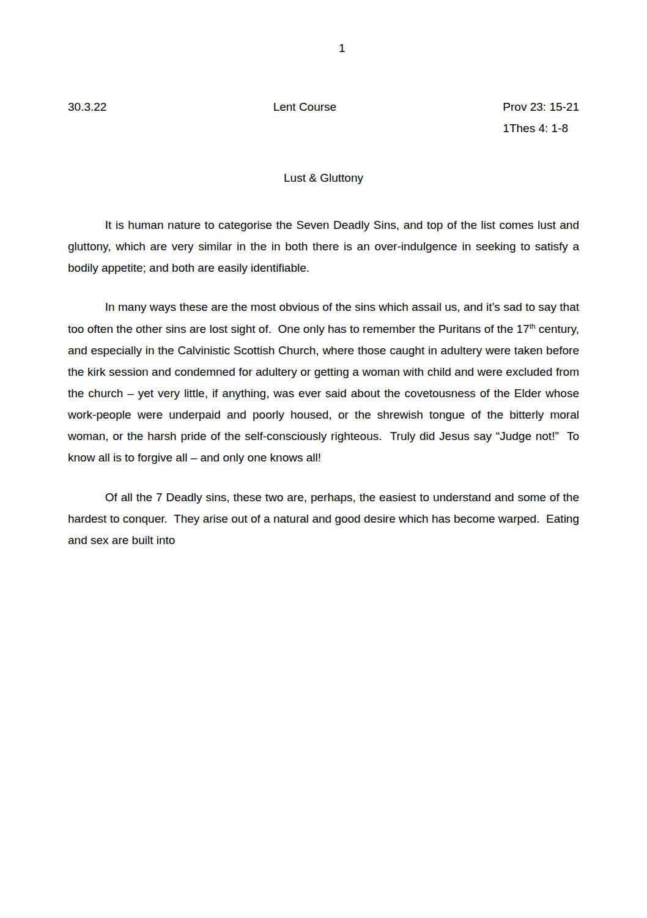1
30.3.22
Lent Course
Prov 23: 15-21 1Thes 4: 1-8
Lust & Gluttony
It is human nature to categorise the Seven Deadly Sins, and top of the list comes lust and gluttony, which are very similar in the in both there is an over-indulgence in seeking to satisfy a bodily appetite; and both are easily identifiable.
In many ways these are the most obvious of the sins which assail us, and it’s sad to say that too often the other sins are lost sight of. One only has to remember the Puritans of the 17th century, and especially in the Calvinistic Scottish Church, where those caught in adultery were taken before the kirk session and condemned for adultery or getting a woman with child and were excluded from the church – yet very little, if anything, was ever said about the covetousness of the Elder whose work-people were underpaid and poorly housed, or the shrewish tongue of the bitterly moral woman, or the harsh pride of the self-consciously righteous. Truly did Jesus say “Judge not!” To know all is to forgive all – and only one knows all!
Of all the 7 Deadly sins, these two are, perhaps, the easiest to understand and some of the hardest to conquer. They arise out of a natural and good desire which has become warped. Eating and sex are built into